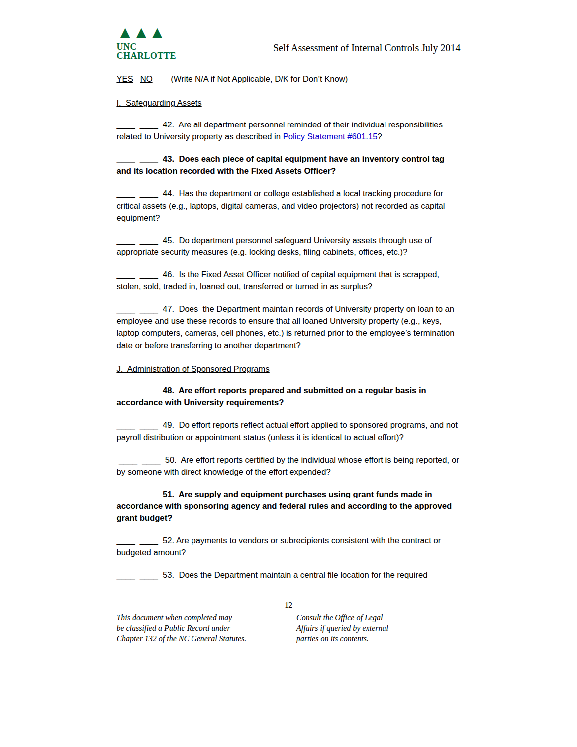▲▲▲ UNC CHARLOTTE
Self Assessment of Internal Controls July 2014
YES NO(Write N/A if Not Applicable, D/K for Don’t Know)
I. Safeguarding Assets
____ ____ 42. Are all department personnel reminded of their individual responsibilities related to University property as described in Policy Statement #601.15?
____ ____ 43. Does each piece of capital equipment have an inventory control tag and its location recorded with the Fixed Assets Officer?
____ ____ 44. Has the department or college established a local tracking procedure for critical assets (e.g., laptops, digital cameras, and video projectors) not recorded as capital equipment?
____ ____ 45. Do department personnel safeguard University assets through use of appropriate security measures (e.g. locking desks, filing cabinets, offices, etc.)?
____ ____ 46. Is the Fixed Asset Officer notified of capital equipment that is scrapped, stolen, sold, traded in, loaned out, transferred or turned in as surplus?
____ ____ 47. Does the Department maintain records of University property on loan to an employee and use these records to ensure that all loaned University property (e.g., keys, laptop computers, cameras, cell phones, etc.) is returned prior to the employee’s termination date or before transferring to another department?
J. Administration of Sponsored Programs
____ ____ 48. Are effort reports prepared and submitted on a regular basis in accordance with University requirements?
____ ____ 49. Do effort reports reflect actual effort applied to sponsored programs, and not payroll distribution or appointment status (unless it is identical to actual effort)?
____ ____ 50. Are effort reports certified by the individual whose effort is being reported, or by someone with direct knowledge of the effort expended?
____ ____ 51. Are supply and equipment purchases using grant funds made in accordance with sponsoring agency and federal rules and according to the approved grant budget?
____ ____ 52. Are payments to vendors or subrecipients consistent with the contract or budgeted amount?
____ ____ 53. Does the Department maintain a central file location for the required
12
This document when completed may
be classified a Public Record under
Chapter 132 of the NC General Statutes.
Consult the Office of Legal
Affairs if queried by external
parties on its contents.